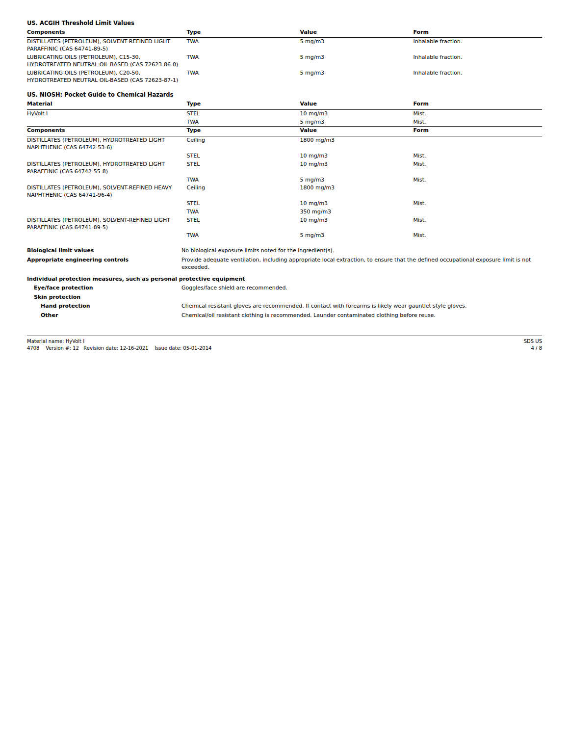US. ACGIH Threshold Limit Values
| Components | Type | Value | Form |
| --- | --- | --- | --- |
| DISTILLATES (PETROLEUM), SOLVENT-REFINED LIGHT PARAFFINIC (CAS 64741-89-5) | TWA | 5 mg/m3 | Inhalable fraction. |
| LUBRICATING OILS (PETROLEUM), C15-30, HYDROTREATED NEUTRAL OIL-BASED (CAS 72623-86-0) | TWA | 5 mg/m3 | Inhalable fraction. |
| LUBRICATING OILS (PETROLEUM), C20-50, HYDROTREATED NEUTRAL OIL-BASED (CAS 72623-87-1) | TWA | 5 mg/m3 | Inhalable fraction. |
US. NIOSH: Pocket Guide to Chemical Hazards
| Material | Type | Value | Form |
| --- | --- | --- | --- |
| HyVolt I | STEL | 10 mg/m3 | Mist. |
| | TWA | 5 mg/m3 | Mist. |
| Components | Type | Value | Form |
| DISTILLATES (PETROLEUM), HYDROTREATED LIGHT NAPHTHENIC (CAS 64742-53-6) | Ceiling | 1800 mg/m3 | |
| | STEL | 10 mg/m3 | Mist. |
| DISTILLATES (PETROLEUM), HYDROTREATED LIGHT PARAFFINIC (CAS 64742-55-8) | STEL | 10 mg/m3 | Mist. |
| | TWA | 5 mg/m3 | Mist. |
| DISTILLATES (PETROLEUM), SOLVENT-REFINED HEAVY NAPHTHENIC (CAS 64741-96-4) | Ceiling | 1800 mg/m3 | |
| | STEL | 10 mg/m3 | Mist. |
| | TWA | 350 mg/m3 | |
| DISTILLATES (PETROLEUM), SOLVENT-REFINED LIGHT PARAFFINIC (CAS 64741-89-5) | STEL | 10 mg/m3 | Mist. |
| | TWA | 5 mg/m3 | Mist. |
| Biological limit values | No biological exposure limits noted for the ingredient(s). |
| Appropriate engineering controls | Provide adequate ventilation, including appropriate local extraction, to ensure that the defined occupational exposure limit is not exceeded. |
Individual protection measures, such as personal protective equipment
| Eye/face protection | Goggles/face shield are recommended. |
| Skin protection |
| Hand protection | Chemical resistant gloves are recommended. If contact with forearms is likely wear gauntlet style gloves. |
| Other | Chemical/oil resistant clothing is recommended. Launder contaminated clothing before reuse. |
Material name: HyVolt I
SDS US
4708 Version #: 12 Revision date: 12-16-2021 Issue date: 05-01-2014
4 / 8